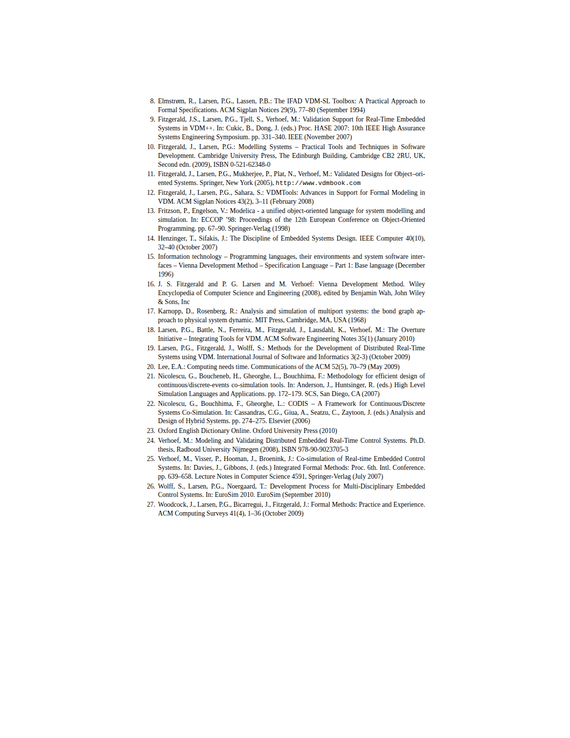8. Elmstrøm, R., Larsen, P.G., Lassen, P.B.: The IFAD VDM-SL Toolbox: A Practical Approach to Formal Specifications. ACM Sigplan Notices 29(9), 77–80 (September 1994)
9. Fitzgerald, J.S., Larsen, P.G., Tjell, S., Verhoef, M.: Validation Support for Real-Time Embedded Systems in VDM++. In: Cukic, B., Dong, J. (eds.) Proc. HASE 2007: 10th IEEE High Assurance Systems Engineering Symposium. pp. 331–340. IEEE (November 2007)
10. Fitzgerald, J., Larsen, P.G.: Modelling Systems – Practical Tools and Techniques in Software Development. Cambridge University Press, The Edinburgh Building, Cambridge CB2 2RU, UK, Second edn. (2009), ISBN 0-521-62348-0
11. Fitzgerald, J., Larsen, P.G., Mukherjee, P., Plat, N., Verhoef, M.: Validated Designs for Object–oriented Systems. Springer, New York (2005), http://www.vdmbook.com
12. Fitzgerald, J., Larsen, P.G., Sahara, S.: VDMTools: Advances in Support for Formal Modeling in VDM. ACM Sigplan Notices 43(2), 3–11 (February 2008)
13. Fritzson, P., Engelson, V.: Modelica - a unified object-oriented language for system modelling and simulation. In: ECCOP ’98: Proceedings of the 12th European Conference on Object-Oriented Programming. pp. 67–90. Springer-Verlag (1998)
14. Henzinger, T., Sifakis, J.: The Discipline of Embedded Systems Design. IEEE Computer 40(10), 32–40 (October 2007)
15. Information technology – Programming languages, their environments and system software interfaces – Vienna Development Method – Specification Language – Part 1: Base language (December 1996)
16. J. S. Fitzgerald and P. G. Larsen and M. Verhoef: Vienna Development Method. Wiley Encyclopedia of Computer Science and Engineering (2008), edited by Benjamin Wah, John Wiley & Sons, Inc
17. Karnopp, D., Rosenberg, R.: Analysis and simulation of multiport systems: the bond graph approach to physical system dynamic. MIT Press, Cambridge, MA, USA (1968)
18. Larsen, P.G., Battle, N., Ferreira, M., Fitzgerald, J., Lausdahl, K., Verhoef, M.: The Overture Initiative – Integrating Tools for VDM. ACM Software Engineering Notes 35(1) (January 2010)
19. Larsen, P.G., Fitzgerald, J., Wolff, S.: Methods for the Development of Distributed Real-Time Systems using VDM. International Journal of Software and Informatics 3(2-3) (October 2009)
20. Lee, E.A.: Computing needs time. Communications of the ACM 52(5), 70–79 (May 2009)
21. Nicolescu, G., Boucheneb, H., Gheorghe, L., Bouchhima, F.: Methodology for efficient design of continuous/discrete-events co-simulation tools. In: Anderson, J., Huntsinger, R. (eds.) High Level Simulation Languages and Applications. pp. 172–179. SCS, San Diego, CA (2007)
22. Nicolescu, G., Bouchhima, F., Gheorghe, L.: CODIS – A Framework for Continuous/Discrete Systems Co-Simulation. In: Cassandras, C.G., Giua, A., Seatzu, C., Zaytoon, J. (eds.) Analysis and Design of Hybrid Systems. pp. 274–275. Elsevier (2006)
23. Oxford English Dictionary Online. Oxford University Press (2010)
24. Verhoef, M.: Modeling and Validating Distributed Embedded Real-Time Control Systems. Ph.D. thesis, Radboud University Nijmegen (2008), ISBN 978-90-9023705-3
25. Verhoef, M., Visser, P., Hooman, J., Broenink, J.: Co-simulation of Real-time Embedded Control Systems. In: Davies, J., Gibbons, J. (eds.) Integrated Formal Methods: Proc. 6th. Intl. Conference. pp. 639–658. Lecture Notes in Computer Science 4591, Springer-Verlag (July 2007)
26. Wolff, S., Larsen, P.G., Noergaard, T.: Development Process for Multi-Disciplinary Embedded Control Systems. In: EuroSim 2010. EuroSim (September 2010)
27. Woodcock, J., Larsen, P.G., Bicarregui, J., Fitzgerald, J.: Formal Methods: Practice and Experience. ACM Computing Surveys 41(4), 1–36 (October 2009)